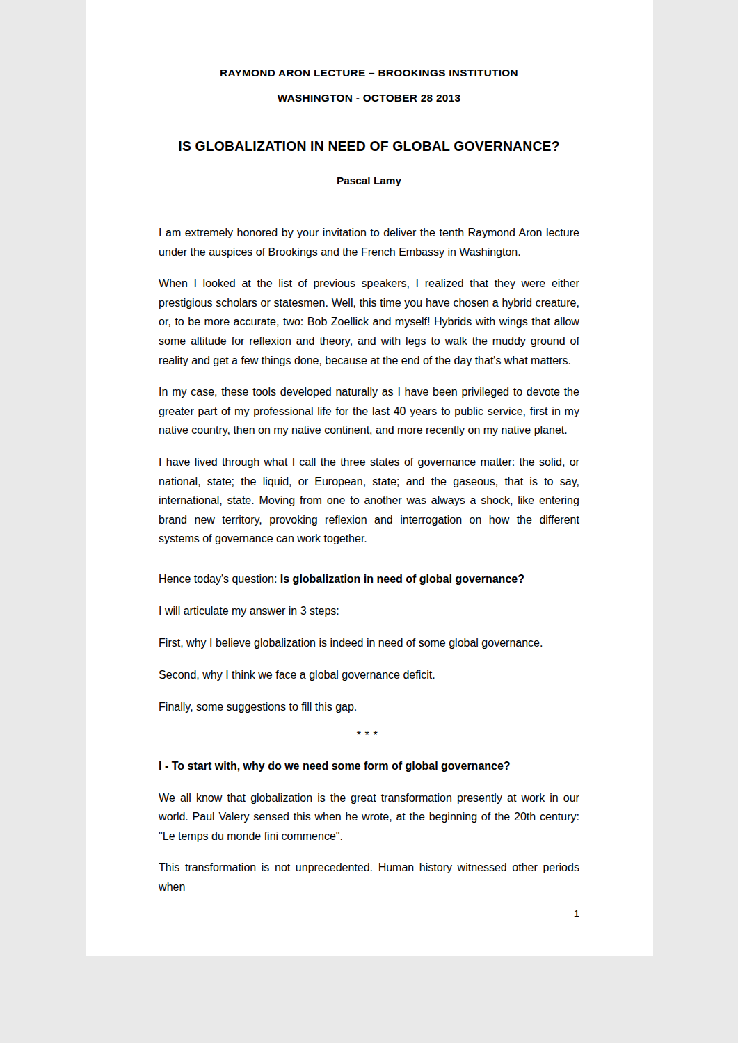RAYMOND ARON LECTURE – BROOKINGS INSTITUTION
WASHINGTON - OCTOBER 28 2013
IS GLOBALIZATION IN NEED OF GLOBAL GOVERNANCE?
Pascal Lamy
I am extremely honored by your invitation to deliver the tenth Raymond Aron lecture under the auspices of Brookings and the French Embassy in Washington.
When I looked at the list of previous speakers, I realized that they were either prestigious scholars or statesmen. Well, this time you have chosen a hybrid creature, or, to be more accurate, two: Bob Zoellick and myself! Hybrids with wings that allow some altitude for reflexion and theory, and with legs to walk the muddy ground of reality and get a few things done, because at the end of the day that's what matters.
In my case, these tools developed naturally as I have been privileged to devote the greater part of my professional life for the last 40 years to public service, first in my native country, then on my native continent, and more recently on my native planet.
I have lived through what I call the three states of governance matter: the solid, or national, state; the liquid, or European, state; and the gaseous, that is to say, international, state. Moving from one to another was always a shock, like entering brand new territory, provoking reflexion and interrogation on how the different systems of governance can work together.
Hence today's question: Is globalization in need of global governance?
I will articulate my answer in 3 steps:
First, why I believe globalization is indeed in need of some global governance.
Second, why I think we face a global governance deficit.
Finally, some suggestions to fill this gap.
***
I - To start with, why do we need some form of global governance?
We all know that globalization is the great transformation presently at work in our world. Paul Valery sensed this when he wrote, at the beginning of the 20th century: "Le temps du monde fini commence".
This transformation is not unprecedented. Human history witnessed other periods when
1